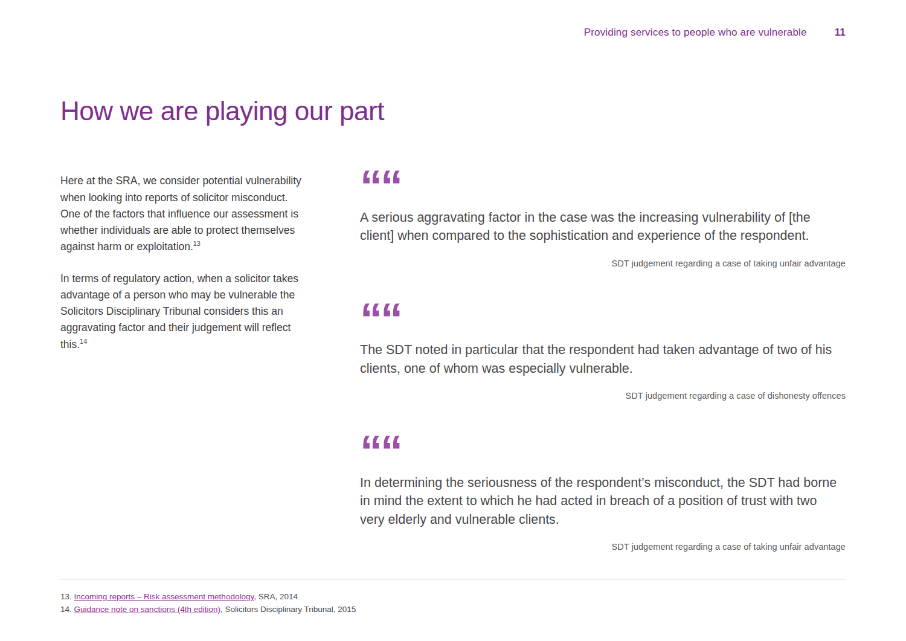Providing services to people who are vulnerable 11
How we are playing our part
Here at the SRA, we consider potential vulnerability when looking into reports of solicitor misconduct. One of the factors that influence our assessment is whether individuals are able to protect themselves against harm or exploitation.13
In terms of regulatory action, when a solicitor takes advantage of a person who may be vulnerable the Solicitors Disciplinary Tribunal considers this an aggravating factor and their judgement will reflect this.14
““
A serious aggravating factor in the case was the increasing vulnerability of [the client] when compared to the sophistication and experience of the respondent.
SDT judgement regarding a case of taking unfair advantage
““
The SDT noted in particular that the respondent had taken advantage of two of his clients, one of whom was especially vulnerable.
SDT judgement regarding a case of dishonesty offences
““
In determining the seriousness of the respondent’s misconduct, the SDT had borne in mind the extent to which he had acted in breach of a position of trust with two very elderly and vulnerable clients.
SDT judgement regarding a case of taking unfair advantage
13. Incoming reports – Risk assessment methodology, SRA, 2014
14. Guidance note on sanctions (4th edition), Solicitors Disciplinary Tribunal, 2015